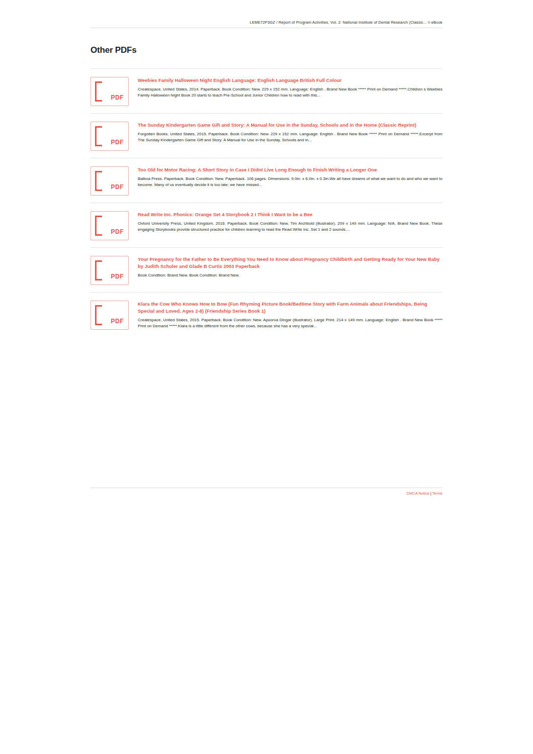LEME72P3GZ / Report of Program Activities, Vol. 2: National Institute of Dental Research (Classic... \\ eBook
Other PDFs
PDF
Weebies Family Halloween Night English Language: English Language British Full Colour
Createspace, United States, 2014. Paperback. Book Condition: New. 229 x 152 mm. Language: English . Brand New Book ***** Print on Demand *****.Children s Weebies Family Halloween Night Book 20 starts to teach Pre-School and Junior Children how to read with this...
PDF
The Sunday Kindergarten Game Gift and Story: A Manual for Use in the Sunday, Schools and in the Home (Classic Reprint)
Forgotten Books, United States, 2015. Paperback. Book Condition: New. 229 x 152 mm. Language: English . Brand New Book ***** Print on Demand *****.Excerpt from The Sunday Kindergarten Game Gift and Story: A Manual for Use in the Sunday, Schools and in...
PDF
Too Old for Motor Racing: A Short Story in Case I Didnt Live Long Enough to Finish Writing a Longer One
Balboa Press. Paperback. Book Condition: New. Paperback. 106 pages. Dimensions: 9.0in. x 6.0in. x 0.3in.We all have dreams of what we want to do and who we want to become. Many of us eventually decide it is too late; we have missed...
PDF
Read Write Inc. Phonics: Orange Set 4 Storybook 2 I Think I Want to be a Bee
Oxford University Press, United Kingdom, 2016. Paperback. Book Condition: New. Tim Archbold (illustrator). 209 x 149 mm. Language: N/A. Brand New Book. These engaging Storybooks provide structured practice for children learning to read the Read Write Inc. Set 1 and 2 sounds....
PDF
Your Pregnancy for the Father to Be Everything You Need to Know about Pregnancy Childbirth and Getting Ready for Your New Baby by Judith Schuler and Glade B Curtis 2003 Paperback
Book Condition: Brand New. Book Condition: Brand New.
PDF
Klara the Cow Who Knows How to Bow (Fun Rhyming Picture Book/Bedtime Story with Farm Animals about Friendships, Being Special and Loved. Ages 2-8) (Friendship Series Book 1)
Createspace, United States, 2015. Paperback. Book Condition: New. Apoorva Dingar (illustrator). Large Print. 214 x 149 mm. Language: English . Brand New Book ***** Print on Demand *****.Klara is a little different from the other cows, because she has a very special...
DMCA Notice | Terms